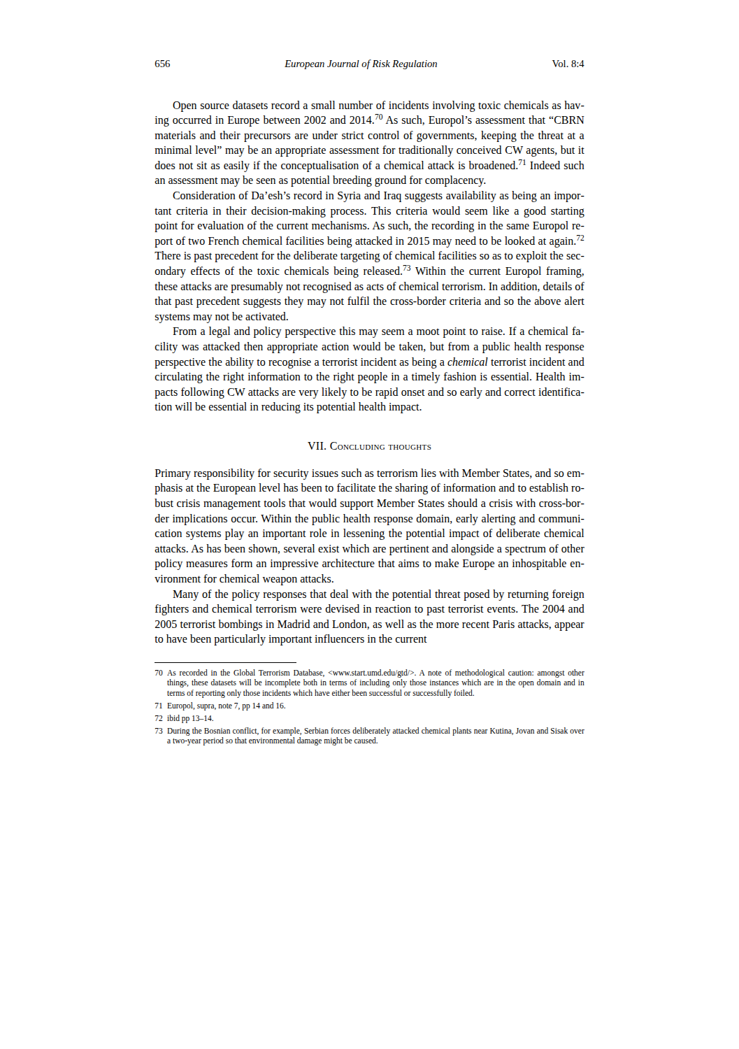656 European Journal of Risk Regulation Vol. 8:4
Open source datasets record a small number of incidents involving toxic chemicals as having occurred in Europe between 2002 and 2014.70 As such, Europol’s assessment that “CBRN materials and their precursors are under strict control of governments, keeping the threat at a minimal level” may be an appropriate assessment for traditionally conceived CW agents, but it does not sit as easily if the conceptualisation of a chemical attack is broadened.71 Indeed such an assessment may be seen as potential breeding ground for complacency.
Consideration of Da’esh’s record in Syria and Iraq suggests availability as being an important criteria in their decision-making process. This criteria would seem like a good starting point for evaluation of the current mechanisms. As such, the recording in the same Europol report of two French chemical facilities being attacked in 2015 may need to be looked at again.72 There is past precedent for the deliberate targeting of chemical facilities so as to exploit the secondary effects of the toxic chemicals being released.73 Within the current Europol framing, these attacks are presumably not recognised as acts of chemical terrorism. In addition, details of that past precedent suggests they may not fulfil the cross-border criteria and so the above alert systems may not be activated.
From a legal and policy perspective this may seem a moot point to raise. If a chemical facility was attacked then appropriate action would be taken, but from a public health response perspective the ability to recognise a terrorist incident as being a chemical terrorist incident and circulating the right information to the right people in a timely fashion is essential. Health impacts following CW attacks are very likely to be rapid onset and so early and correct identification will be essential in reducing its potential health impact.
VII. Concluding thoughts
Primary responsibility for security issues such as terrorism lies with Member States, and so emphasis at the European level has been to facilitate the sharing of information and to establish robust crisis management tools that would support Member States should a crisis with cross-border implications occur. Within the public health response domain, early alerting and communication systems play an important role in lessening the potential impact of deliberate chemical attacks. As has been shown, several exist which are pertinent and alongside a spectrum of other policy measures form an impressive architecture that aims to make Europe an inhospitable environment for chemical weapon attacks.
Many of the policy responses that deal with the potential threat posed by returning foreign fighters and chemical terrorism were devised in reaction to past terrorist events. The 2004 and 2005 terrorist bombings in Madrid and London, as well as the more recent Paris attacks, appear to have been particularly important influencers in the current
70 As recorded in the Global Terrorism Database, <www.start.umd.edu/gtd/>. A note of methodological caution: amongst other things, these datasets will be incomplete both in terms of including only those instances which are in the open domain and in terms of reporting only those incidents which have either been successful or successfully foiled.
71 Europol, supra, note 7, pp 14 and 16.
72 ibid pp 13–14.
73 During the Bosnian conflict, for example, Serbian forces deliberately attacked chemical plants near Kutina, Jovan and Sisak over a two-year period so that environmental damage might be caused.